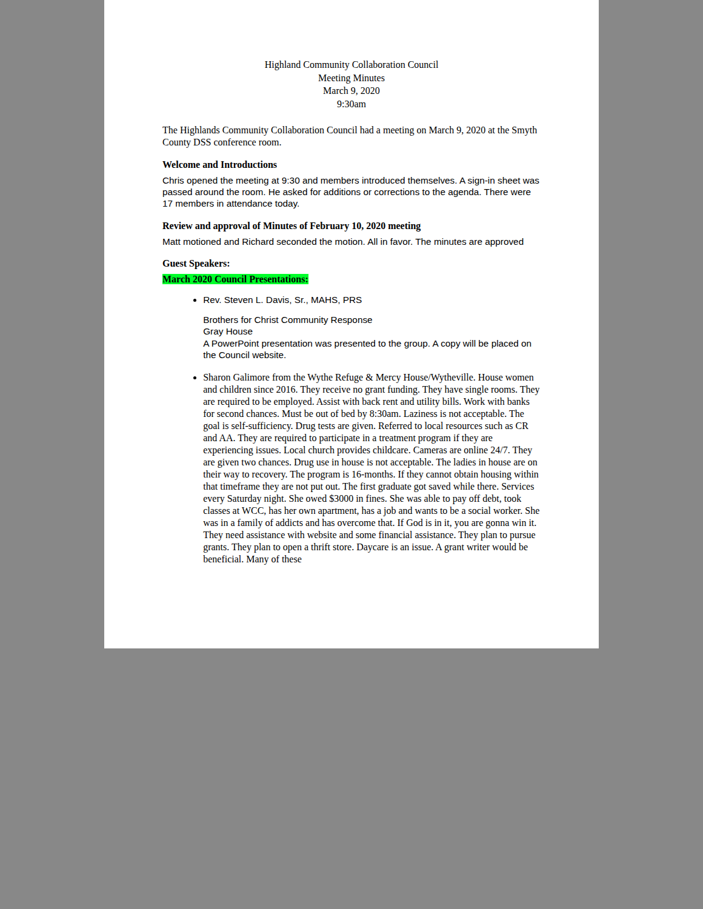Highland Community Collaboration Council
Meeting Minutes
March 9, 2020
9:30am
The Highlands Community Collaboration Council had a meeting on March 9, 2020 at the Smyth County DSS conference room.
Welcome and Introductions
Chris opened the meeting at 9:30 and members introduced themselves. A sign-in sheet was passed around the room. He asked for additions or corrections to the agenda. There were 17 members in attendance today.
Review and approval of Minutes of February 10, 2020 meeting
Matt motioned and Richard seconded the motion. All in favor. The minutes are approved
Guest Speakers:
March 2020 Council Presentations:
Rev. Steven L. Davis, Sr., MAHS, PRS
Brothers for Christ Community Response
Gray House
A PowerPoint presentation was presented to the group. A copy will be placed on the Council website.
Sharon Galimore from the Wythe Refuge & Mercy House/Wytheville. House women and children since 2016. They receive no grant funding. They have single rooms. They are required to be employed. Assist with back rent and utility bills. Work with banks for second chances. Must be out of bed by 8:30am. Laziness is not acceptable. The goal is self-sufficiency. Drug tests are given. Referred to local resources such as CR and AA. They are required to participate in a treatment program if they are experiencing issues. Local church provides childcare. Cameras are online 24/7. They are given two chances. Drug use in house is not acceptable. The ladies in house are on their way to recovery. The program is 16-months. If they cannot obtain housing within that timeframe they are not put out. The first graduate got saved while there. Services every Saturday night. She owed $3000 in fines. She was able to pay off debt, took classes at WCC, has her own apartment, has a job and wants to be a social worker. She was in a family of addicts and has overcome that. If God is in it, you are gonna win it. They need assistance with website and some financial assistance. They plan to pursue grants. They plan to open a thrift store. Daycare is an issue. A grant writer would be beneficial. Many of these